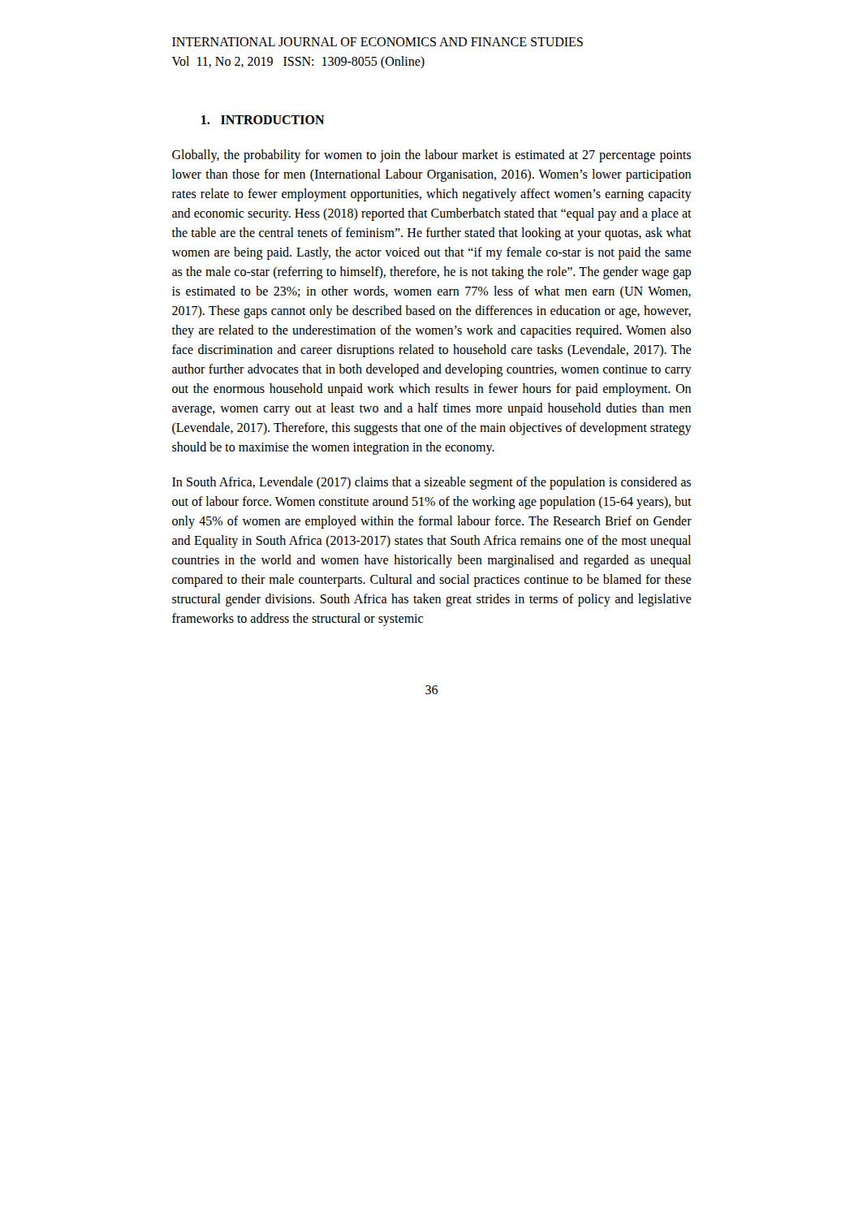INTERNATIONAL JOURNAL OF ECONOMICS AND FINANCE STUDIES
Vol 11, No 2, 2019 ISSN: 1309-8055 (Online)
1. INTRODUCTION
Globally, the probability for women to join the labour market is estimated at 27 percentage points lower than those for men (International Labour Organisation, 2016). Women’s lower participation rates relate to fewer employment opportunities, which negatively affect women’s earning capacity and economic security. Hess (2018) reported that Cumberbatch stated that “equal pay and a place at the table are the central tenets of feminism”. He further stated that looking at your quotas, ask what women are being paid. Lastly, the actor voiced out that “if my female co-star is not paid the same as the male co-star (referring to himself), therefore, he is not taking the role”. The gender wage gap is estimated to be 23%; in other words, women earn 77% less of what men earn (UN Women, 2017). These gaps cannot only be described based on the differences in education or age, however, they are related to the underestimation of the women’s work and capacities required. Women also face discrimination and career disruptions related to household care tasks (Levendale, 2017). The author further advocates that in both developed and developing countries, women continue to carry out the enormous household unpaid work which results in fewer hours for paid employment. On average, women carry out at least two and a half times more unpaid household duties than men (Levendale, 2017). Therefore, this suggests that one of the main objectives of development strategy should be to maximise the women integration in the economy.
In South Africa, Levendale (2017) claims that a sizeable segment of the population is considered as out of labour force. Women constitute around 51% of the working age population (15-64 years), but only 45% of women are employed within the formal labour force. The Research Brief on Gender and Equality in South Africa (2013-2017) states that South Africa remains one of the most unequal countries in the world and women have historically been marginalised and regarded as unequal compared to their male counterparts. Cultural and social practices continue to be blamed for these structural gender divisions. South Africa has taken great strides in terms of policy and legislative frameworks to address the structural or systemic
36